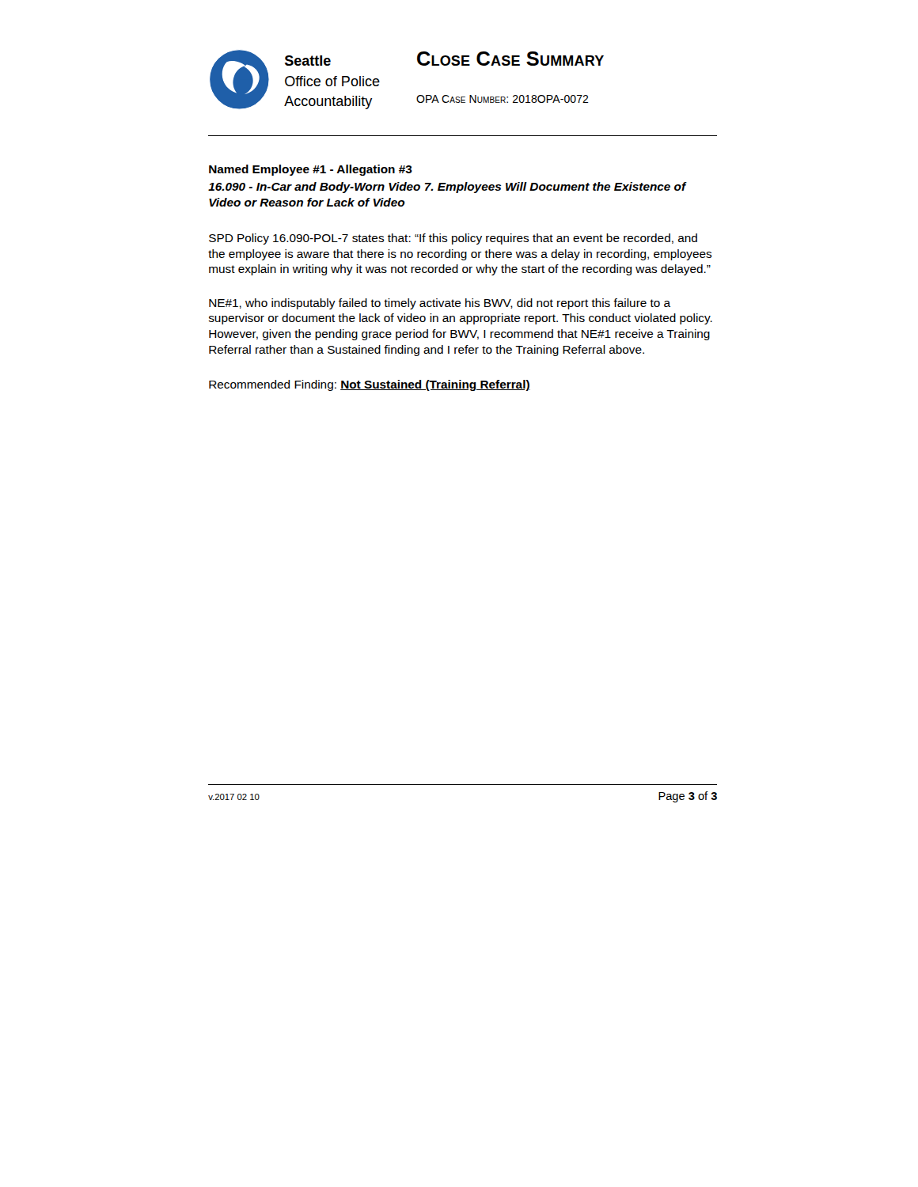Seattle
Office of Police
Accountability
Close Case Summary
OPA Case Number: 2018OPA-0072
Named Employee #1 - Allegation #3
16.090 - In-Car and Body-Worn Video 7. Employees Will Document the Existence of Video or Reason for Lack of Video
SPD Policy 16.090-POL-7 states that: “If this policy requires that an event be recorded, and the employee is aware that there is no recording or there was a delay in recording, employees must explain in writing why it was not recorded or why the start of the recording was delayed.”
NE#1, who indisputably failed to timely activate his BWV, did not report this failure to a supervisor or document the lack of video in an appropriate report. This conduct violated policy. However, given the pending grace period for BWV, I recommend that NE#1 receive a Training Referral rather than a Sustained finding and I refer to the Training Referral above.
Recommended Finding: Not Sustained (Training Referral)
v.2017 02 10
Page 3 of 3